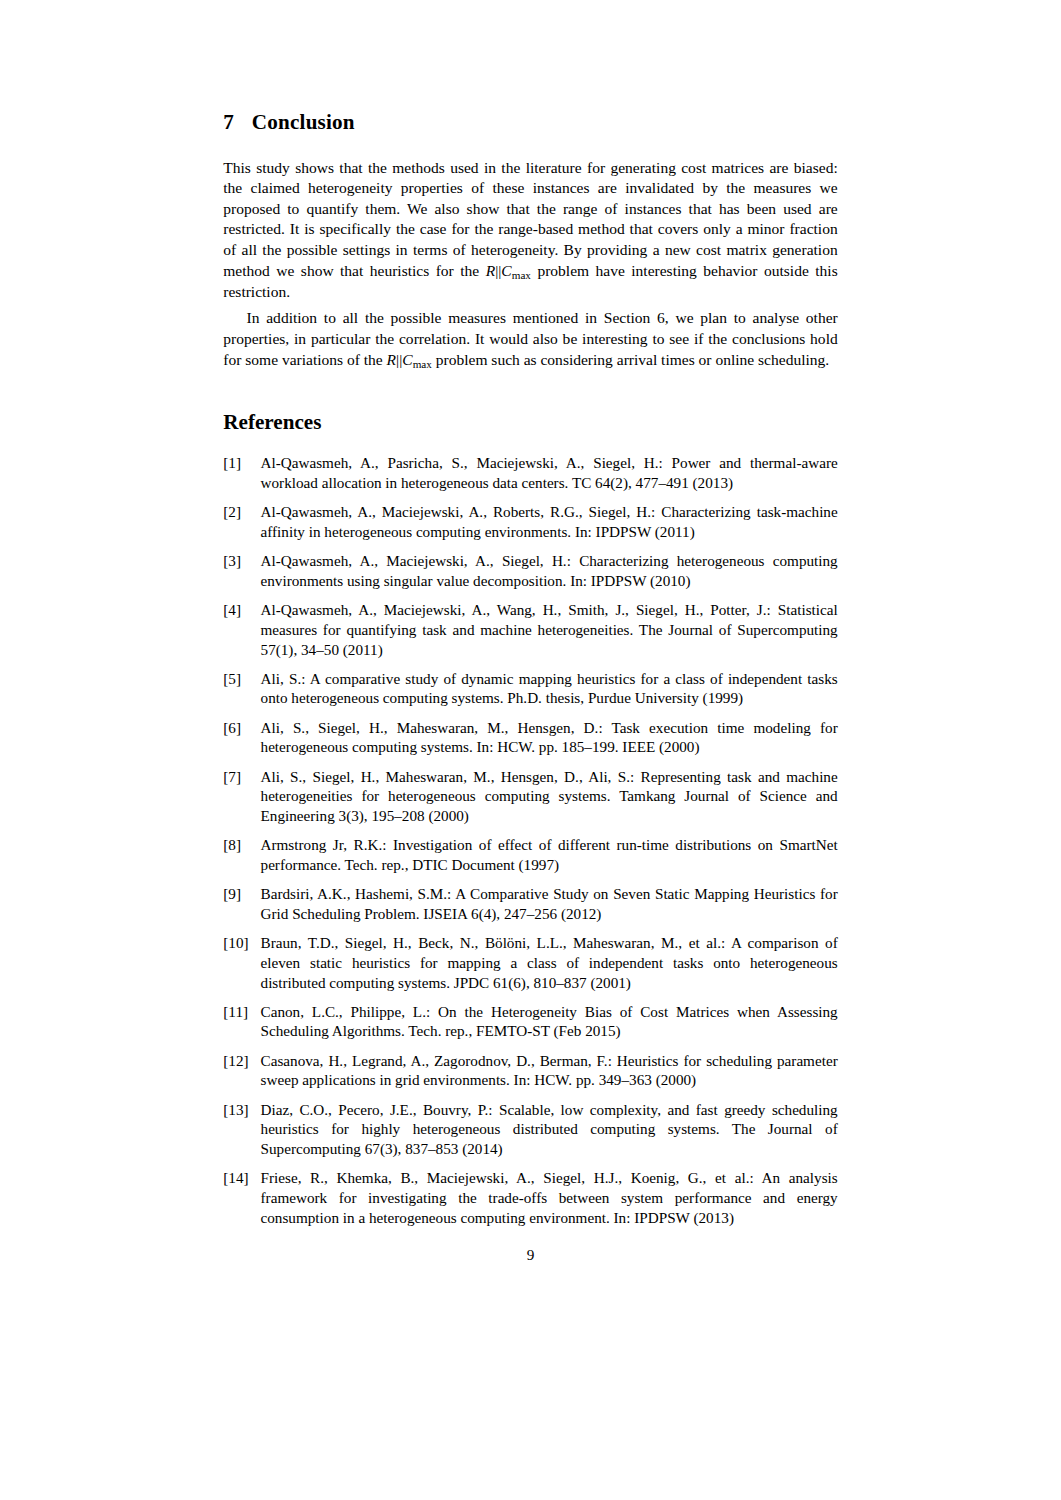7 Conclusion
This study shows that the methods used in the literature for generating cost matrices are biased: the claimed heterogeneity properties of these instances are invalidated by the measures we proposed to quantify them. We also show that the range of instances that has been used are restricted. It is specifically the case for the range-based method that covers only a minor fraction of all the possible settings in terms of heterogeneity. By providing a new cost matrix generation method we show that heuristics for the R||Cmax problem have interesting behavior outside this restriction.
In addition to all the possible measures mentioned in Section 6, we plan to analyse other properties, in particular the correlation. It would also be interesting to see if the conclusions hold for some variations of the R||Cmax problem such as considering arrival times or online scheduling.
References
Al-Qawasmeh, A., Pasricha, S., Maciejewski, A., Siegel, H.: Power and thermal-aware workload allocation in heterogeneous data centers. TC 64(2), 477–491 (2013)
Al-Qawasmeh, A., Maciejewski, A., Roberts, R.G., Siegel, H.: Characterizing task-machine affinity in heterogeneous computing environments. In: IPDPSW (2011)
Al-Qawasmeh, A., Maciejewski, A., Siegel, H.: Characterizing heterogeneous computing environments using singular value decomposition. In: IPDPSW (2010)
Al-Qawasmeh, A., Maciejewski, A., Wang, H., Smith, J., Siegel, H., Potter, J.: Statistical measures for quantifying task and machine heterogeneities. The Journal of Supercomputing 57(1), 34–50 (2011)
Ali, S.: A comparative study of dynamic mapping heuristics for a class of independent tasks onto heterogeneous computing systems. Ph.D. thesis, Purdue University (1999)
Ali, S., Siegel, H., Maheswaran, M., Hensgen, D.: Task execution time modeling for heterogeneous computing systems. In: HCW. pp. 185–199. IEEE (2000)
Ali, S., Siegel, H., Maheswaran, M., Hensgen, D., Ali, S.: Representing task and machine heterogeneities for heterogeneous computing systems. Tamkang Journal of Science and Engineering 3(3), 195–208 (2000)
Armstrong Jr, R.K.: Investigation of effect of different run-time distributions on SmartNet performance. Tech. rep., DTIC Document (1997)
Bardsiri, A.K., Hashemi, S.M.: A Comparative Study on Seven Static Mapping Heuristics for Grid Scheduling Problem. IJSEIA 6(4), 247–256 (2012)
Braun, T.D., Siegel, H., Beck, N., Bölöni, L.L., Maheswaran, M., et al.: A comparison of eleven static heuristics for mapping a class of independent tasks onto heterogeneous distributed computing systems. JPDC 61(6), 810–837 (2001)
Canon, L.C., Philippe, L.: On the Heterogeneity Bias of Cost Matrices when Assessing Scheduling Algorithms. Tech. rep., FEMTO-ST (Feb 2015)
Casanova, H., Legrand, A., Zagorodnov, D., Berman, F.: Heuristics for scheduling parameter sweep applications in grid environments. In: HCW. pp. 349–363 (2000)
Diaz, C.O., Pecero, J.E., Bouvry, P.: Scalable, low complexity, and fast greedy scheduling heuristics for highly heterogeneous distributed computing systems. The Journal of Supercomputing 67(3), 837–853 (2014)
Friese, R., Khemka, B., Maciejewski, A., Siegel, H.J., Koenig, G., et al.: An analysis framework for investigating the trade-offs between system performance and energy consumption in a heterogeneous computing environment. In: IPDPSW (2013)
9